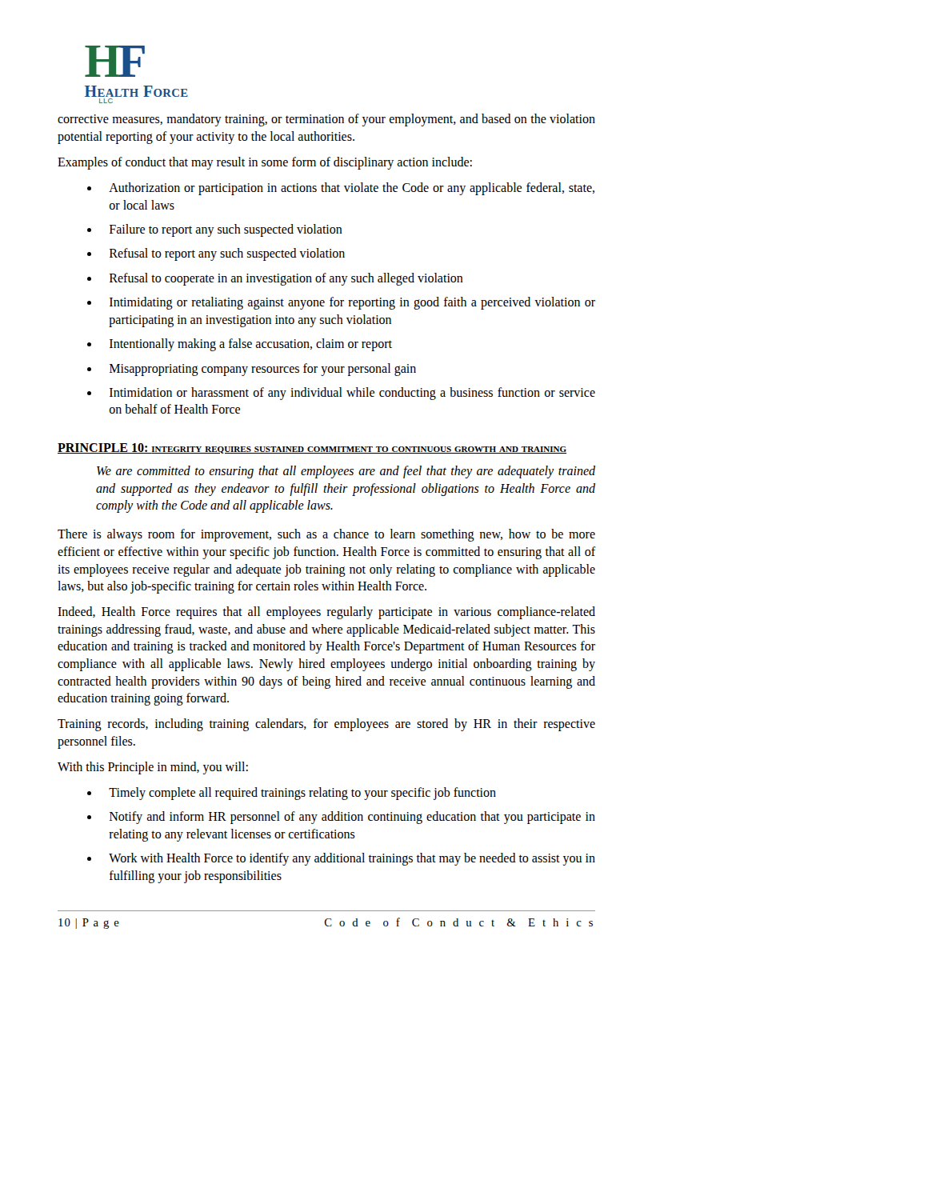HF
HEALTH FORCE
LLC
corrective measures, mandatory training, or termination of your employment, and based on the violation potential reporting of your activity to the local authorities.
Examples of conduct that may result in some form of disciplinary action include:
Authorization or participation in actions that violate the Code or any applicable federal, state, or local laws
Failure to report any such suspected violation
Refusal to report any such suspected violation
Refusal to cooperate in an investigation of any such alleged violation
Intimidating or retaliating against anyone for reporting in good faith a perceived violation or participating in an investigation into any such violation
Intentionally making a false accusation, claim or report
Misappropriating company resources for your personal gain
Intimidation or harassment of any individual while conducting a business function or service on behalf of Health Force
PRINCIPLE 10: Integrity Requires Sustained Commitment to Continuous Growth and Training
We are committed to ensuring that all employees are and feel that they are adequately trained and supported as they endeavor to fulfill their professional obligations to Health Force and comply with the Code and all applicable laws.
There is always room for improvement, such as a chance to learn something new, how to be more efficient or effective within your specific job function. Health Force is committed to ensuring that all of its employees receive regular and adequate job training not only relating to compliance with applicable laws, but also job-specific training for certain roles within Health Force.
Indeed, Health Force requires that all employees regularly participate in various compliance-related trainings addressing fraud, waste, and abuse and where applicable Medicaid-related subject matter. This education and training is tracked and monitored by Health Force's Department of Human Resources for compliance with all applicable laws. Newly hired employees undergo initial onboarding training by contracted health providers within 90 days of being hired and receive annual continuous learning and education training going forward.
Training records, including training calendars, for employees are stored by HR in their respective personnel files.
With this Principle in mind, you will:
Timely complete all required trainings relating to your specific job function
Notify and inform HR personnel of any addition continuing education that you participate in relating to any relevant licenses or certifications
Work with Health Force to identify any additional trainings that may be needed to assist you in fulfilling your job responsibilities
10 | P a g e C o d e o f C o n d u c t & E t h i c s